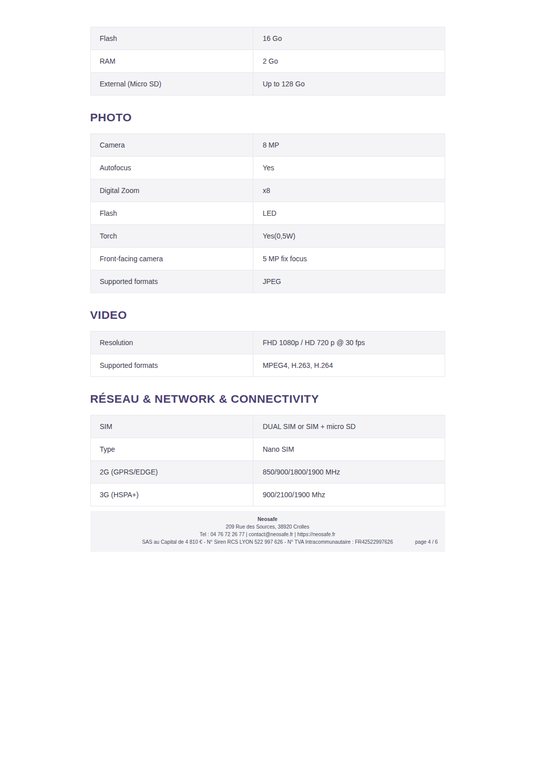| Flash | 16 Go |
| RAM | 2 Go |
| External (Micro SD) | Up to 128 Go |
PHOTO
| Camera | 8 MP |
| Autofocus | Yes |
| Digital Zoom | x8 |
| Flash | LED |
| Torch | Yes(0,5W) |
| Front-facing camera | 5 MP fix focus |
| Supported formats | JPEG |
VIDEO
| Resolution | FHD 1080p / HD 720 p @ 30 fps |
| Supported formats | MPEG4, H.263, H.264 |
RÉSEAU & NETWORK & CONNECTIVITY
| SIM | DUAL SIM or SIM + micro SD |
| Type | Nano SIM |
| 2G (GPRS/EDGE) | 850/900/1800/1900 MHz |
| 3G (HSPA+) | 900/2100/1900 Mhz |
Neosafe
209 Rue des Sources, 38920 Crolles
Tel : 04 76 72 26 77 | contact@neosafe.fr | https://neosafe.fr
SAS au Capital de 4 810 € - N° Siren RCS LYON 522 997 626 - N° TVA Intracommunautaire : FR42522997626
page 4 / 6